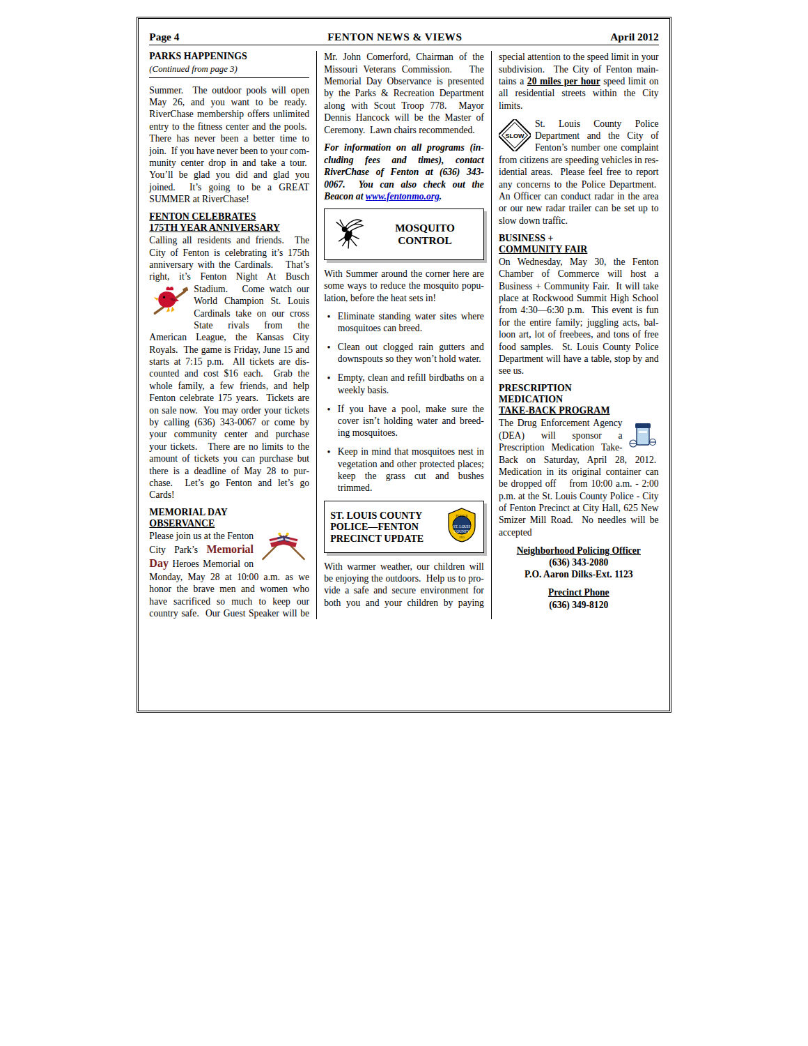Page 4
FENTON NEWS & VIEWS
April 2012
Parks Happenings
(Continued from page 3)
Summer. The outdoor pools will open May 26, and you want to be ready. RiverChase membership offers unlimited entry to the fitness center and the pools. There has never been a better time to join. If you have never been to your community center drop in and take a tour. You’ll be glad you did and glad you joined. It’s going to be a GREAT SUMMER at RiverChase!
Fenton Celebrates
175th Year Anniversary
Calling all residents and friends. The City of Fenton is celebrating it’s 175th anniversary with the Cardinals. That’s right, it’s Fenton Night At Busch Stadium. Come watch our World Champion St. Louis Cardinals take on our cross State rivals from the American League, the Kansas City Royals. The game is Friday, June 15 and starts at 7:15 p.m. All tickets are discounted and cost $16 each. Grab the whole family, a few friends, and help Fenton celebrate 175 years. Tickets are on sale now. You may order your tickets by calling (636) 343-0067 or come by your community center and purchase your tickets. There are no limits to the amount of tickets you can purchase but there is a deadline of May 28 to purchase. Let’s go Fenton and let’s go Cards!
Memorial Day
Observance
Please join us at the Fenton City Park’s Memorial Day Heroes Memorial on Monday, May 28 at 10:00 a.m. as we honor the brave men and women who have sacrificed so much to keep our country safe. Our Guest Speaker will be Mr. John Comerford, Chairman of the Missouri Veterans Commission. The Memorial Day Observance is presented by the Parks & Recreation Department along with Scout Troop 778. Mayor Dennis Hancock will be the Master of Ceremony. Lawn chairs recommended.
For information on all programs (including fees and times), contact RiverChase of Fenton at (636) 343-0067. You can also check out the Beacon at www.fentonmo.org.
MOSQUITO
CONTROL
With Summer around the corner here are some ways to reduce the mosquito population, before the heat sets in!
Eliminate standing water sites where mosquitoes can breed.
Clean out clogged rain gutters and downspouts so they won’t hold water.
Empty, clean and refill birdbaths on a weekly basis.
If you have a pool, make sure the cover isn’t holding water and breeding mosquitoes.
Keep in mind that mosquitoes nest in vegetation and other protected places; keep the grass cut and bushes trimmed.
ST. LOUIS COUNTY
POLICE—FENTON
PRECINCT UPDATE POLICE ST. LOUIS COUNTY 1955
With warmer weather, our children will be enjoying the outdoors. Help us to provide a safe and secure environment for both you and your children by paying special attention to the speed limit in your subdivision. The City of Fenton maintains a 20 miles per hour speed limit on all residential streets within the City limits.
SLOW St. Louis County Police Department and the City of Fenton’s number one complaint from citizens are speeding vehicles in residential areas. Please feel free to report any concerns to the Police Department. An Officer can conduct radar in the area or our new radar trailer can be set up to slow down traffic.
Business +
Community Fair
On Wednesday, May 30, the Fenton Chamber of Commerce will host a Business + Community Fair. It will take place at Rockwood Summit High School from 4:30—6:30 p.m. This event is fun for the entire family; juggling acts, balloon art, lot of freebees, and tons of free food samples. St. Louis County Police Department will have a table, stop by and see us.
Prescription
Medication
Take-Back Program
The Drug Enforcement Agency (DEA) will sponsor a Prescription Medication Take-Back on Saturday, April 28, 2012. Medication in its original container can be dropped off from 10:00 a.m. - 2:00 p.m. at the St. Louis County Police - City of Fenton Precinct at City Hall, 625 New Smizer Mill Road. No needles will be accepted
Neighborhood Policing Officer
(636) 343-2080
P.O. Aaron Dilks-Ext. 1123
Precinct Phone
(636) 349-8120